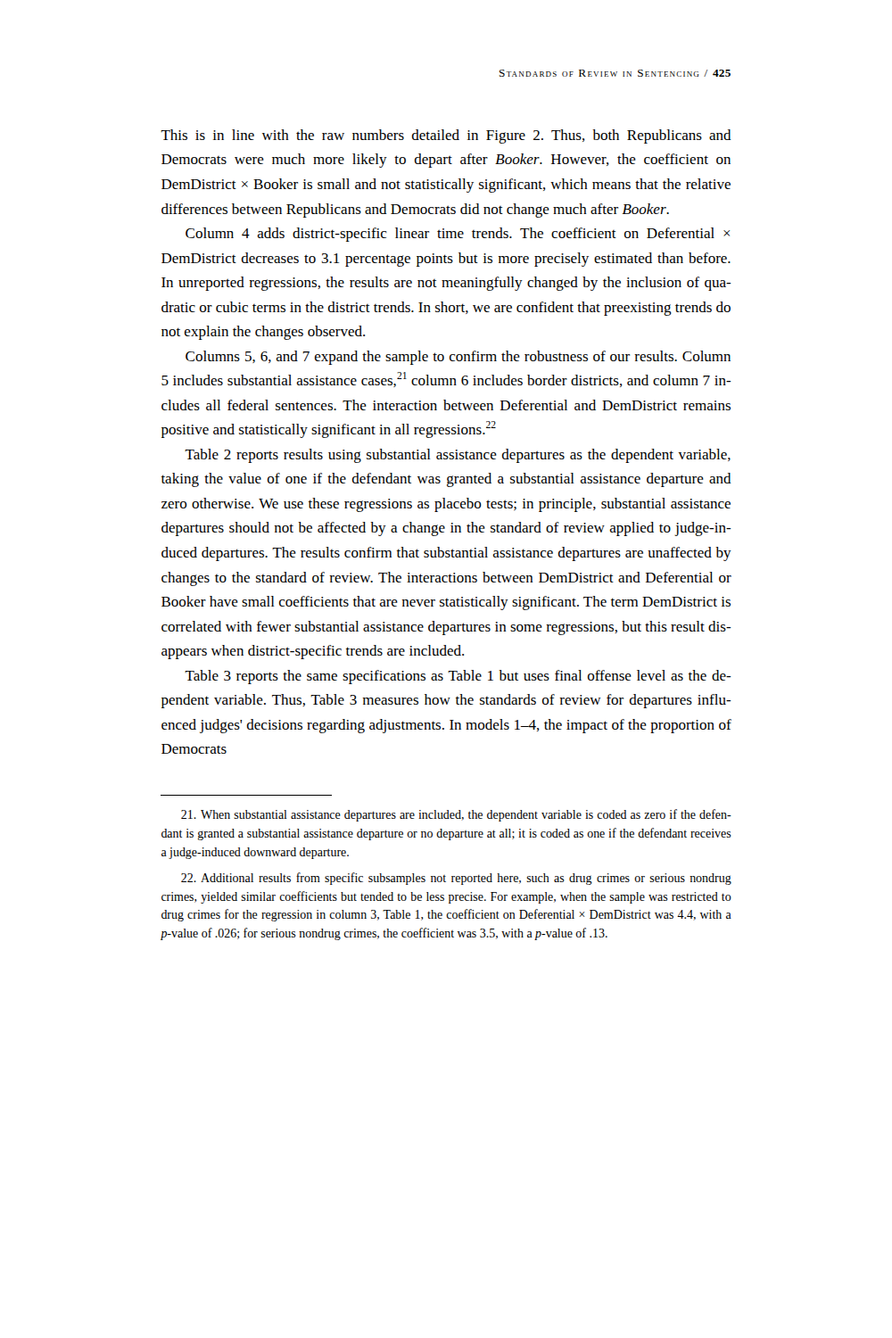Standards of Review in Sentencing / 425
This is in line with the raw numbers detailed in Figure 2. Thus, both Republicans and Democrats were much more likely to depart after Booker. However, the coefficient on DemDistrict × Booker is small and not statistically significant, which means that the relative differences between Republicans and Democrats did not change much after Booker.
Column 4 adds district-specific linear time trends. The coefficient on Deferential × DemDistrict decreases to 3.1 percentage points but is more precisely estimated than before. In unreported regressions, the results are not meaningfully changed by the inclusion of quadratic or cubic terms in the district trends. In short, we are confident that preexisting trends do not explain the changes observed.
Columns 5, 6, and 7 expand the sample to confirm the robustness of our results. Column 5 includes substantial assistance cases,21 column 6 includes border districts, and column 7 includes all federal sentences. The interaction between Deferential and DemDistrict remains positive and statistically significant in all regressions.22
Table 2 reports results using substantial assistance departures as the dependent variable, taking the value of one if the defendant was granted a substantial assistance departure and zero otherwise. We use these regressions as placebo tests; in principle, substantial assistance departures should not be affected by a change in the standard of review applied to judge-induced departures. The results confirm that substantial assistance departures are unaffected by changes to the standard of review. The interactions between DemDistrict and Deferential or Booker have small coefficients that are never statistically significant. The term DemDistrict is correlated with fewer substantial assistance departures in some regressions, but this result disappears when district-specific trends are included.
Table 3 reports the same specifications as Table 1 but uses final offense level as the dependent variable. Thus, Table 3 measures how the standards of review for departures influenced judges' decisions regarding adjustments. In models 1–4, the impact of the proportion of Democrats
21. When substantial assistance departures are included, the dependent variable is coded as zero if the defendant is granted a substantial assistance departure or no departure at all; it is coded as one if the defendant receives a judge-induced downward departure.
22. Additional results from specific subsamples not reported here, such as drug crimes or serious nondrug crimes, yielded similar coefficients but tended to be less precise. For example, when the sample was restricted to drug crimes for the regression in column 3, Table 1, the coefficient on Deferential × DemDistrict was 4.4, with a p-value of .026; for serious nondrug crimes, the coefficient was 3.5, with a p-value of .13.